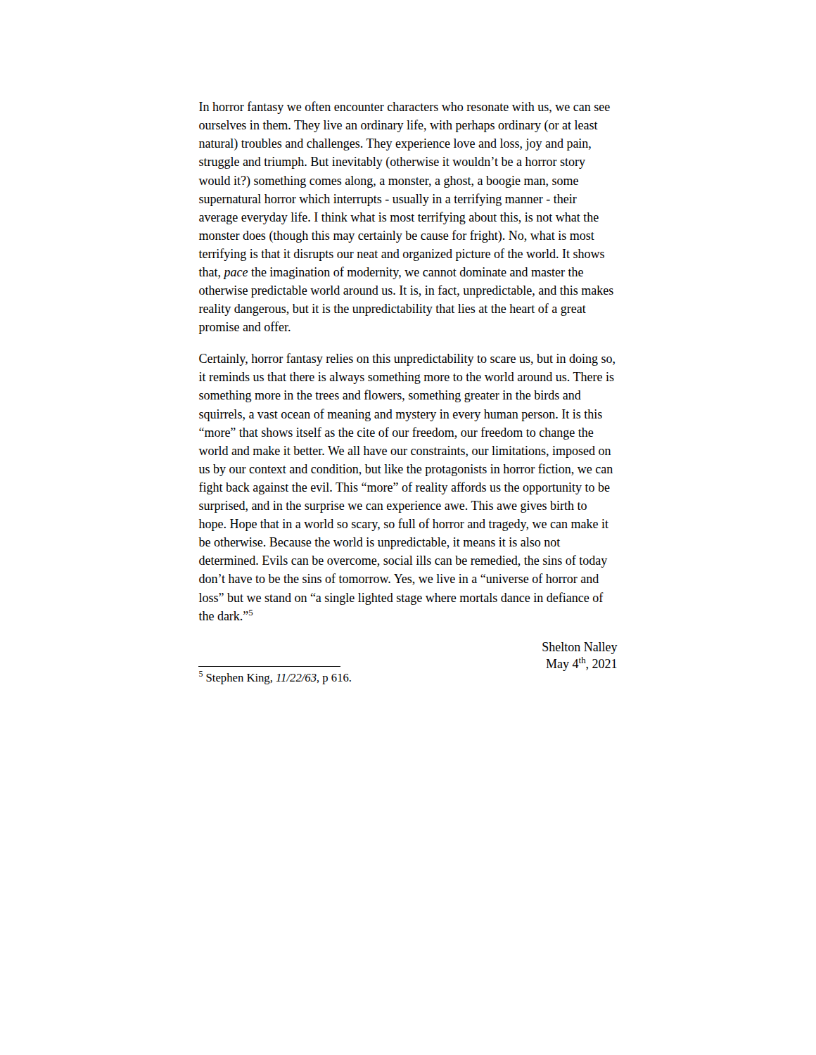In horror fantasy we often encounter characters who resonate with us, we can see ourselves in them. They live an ordinary life, with perhaps ordinary (or at least natural) troubles and challenges. They experience love and loss, joy and pain, struggle and triumph. But inevitably (otherwise it wouldn’t be a horror story would it?) something comes along, a monster, a ghost, a boogie man, some supernatural horror which interrupts - usually in a terrifying manner - their average everyday life. I think what is most terrifying about this, is not what the monster does (though this may certainly be cause for fright). No, what is most terrifying is that it disrupts our neat and organized picture of the world. It shows that, pace the imagination of modernity, we cannot dominate and master the otherwise predictable world around us. It is, in fact, unpredictable, and this makes reality dangerous, but it is the unpredictability that lies at the heart of a great promise and offer.
Certainly, horror fantasy relies on this unpredictability to scare us, but in doing so, it reminds us that there is always something more to the world around us. There is something more in the trees and flowers, something greater in the birds and squirrels, a vast ocean of meaning and mystery in every human person. It is this “more” that shows itself as the cite of our freedom, our freedom to change the world and make it better. We all have our constraints, our limitations, imposed on us by our context and condition, but like the protagonists in horror fiction, we can fight back against the evil. This “more” of reality affords us the opportunity to be surprised, and in the surprise we can experience awe. This awe gives birth to hope. Hope that in a world so scary, so full of horror and tragedy, we can make it be otherwise. Because the world is unpredictable, it means it is also not determined. Evils can be overcome, social ills can be remedied, the sins of today don’t have to be the sins of tomorrow. Yes, we live in a “universe of horror and loss” but we stand on “a single lighted stage where mortals dance in defiance of the dark.”5
Shelton Nalley
May 4th, 2021
5 Stephen King, 11/22/63, p 616.